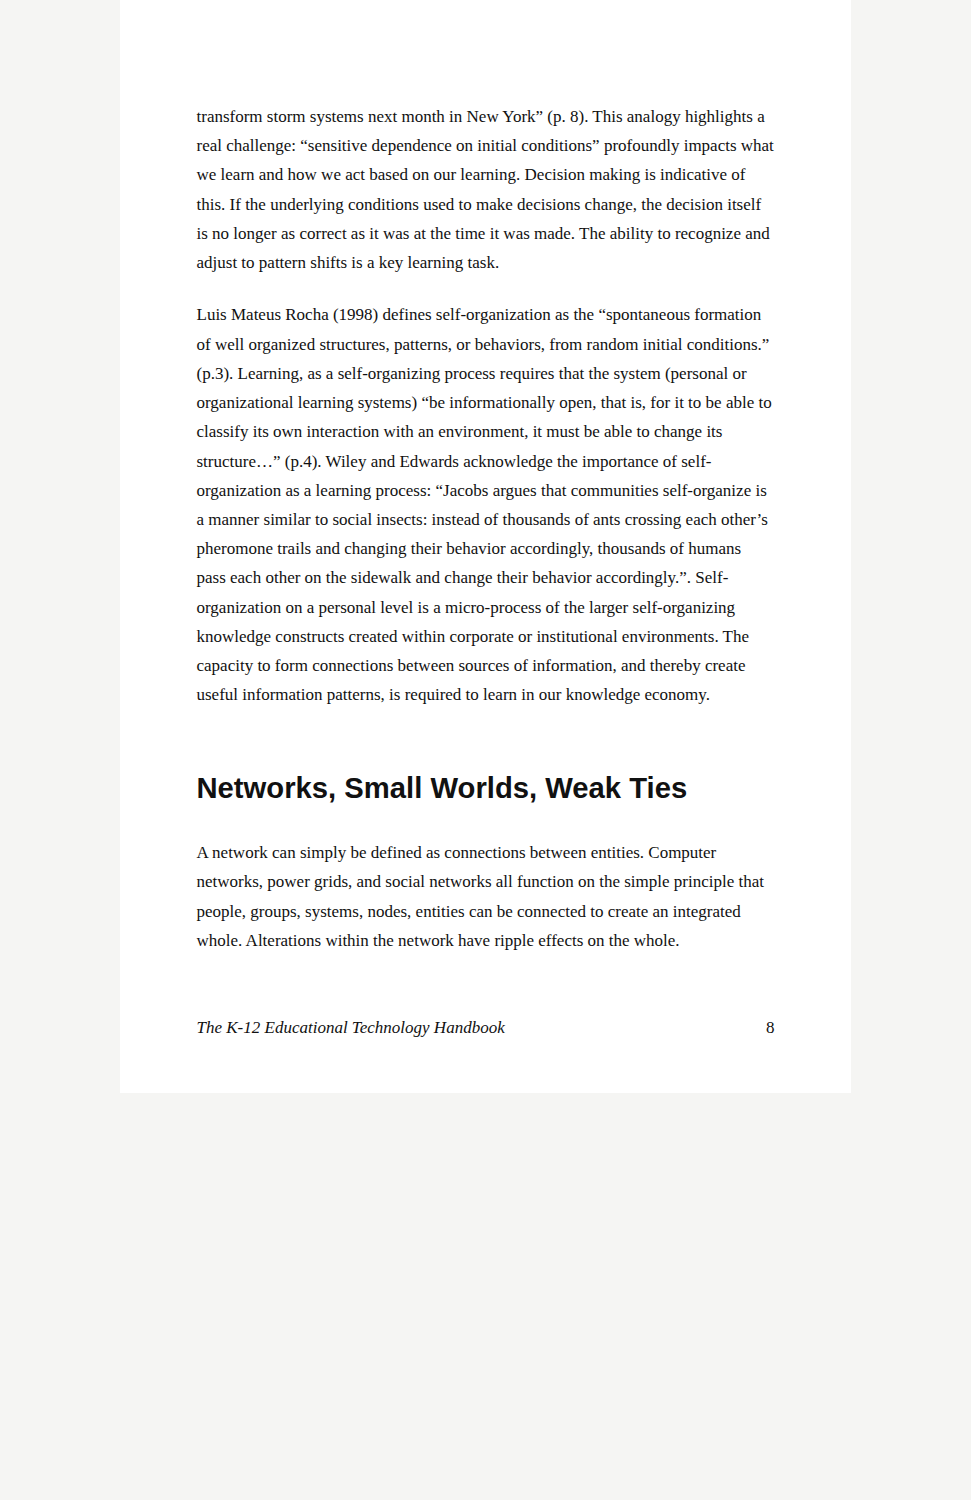transform storm systems next month in New York” (p. 8). This analogy highlights a real challenge: “sensitive dependence on initial conditions” profoundly impacts what we learn and how we act based on our learning. Decision making is indicative of this. If the underlying conditions used to make decisions change, the decision itself is no longer as correct as it was at the time it was made. The ability to recognize and adjust to pattern shifts is a key learning task.
Luis Mateus Rocha (1998) defines self-organization as the “spontaneous formation of well organized structures, patterns, or behaviors, from random initial conditions.” (p.3). Learning, as a self-organizing process requires that the system (personal or organizational learning systems) “be informationally open, that is, for it to be able to classify its own interaction with an environment, it must be able to change its structure…” (p.4). Wiley and Edwards acknowledge the importance of self-organization as a learning process: “Jacobs argues that communities self-organize is a manner similar to social insects: instead of thousands of ants crossing each other’s pheromone trails and changing their behavior accordingly, thousands of humans pass each other on the sidewalk and change their behavior accordingly.”. Self-organization on a personal level is a micro-process of the larger self-organizing knowledge constructs created within corporate or institutional environments. The capacity to form connections between sources of information, and thereby create useful information patterns, is required to learn in our knowledge economy.
Networks, Small Worlds, Weak Ties
A network can simply be defined as connections between entities. Computer networks, power grids, and social networks all function on the simple principle that people, groups, systems, nodes, entities can be connected to create an integrated whole. Alterations within the network have ripple effects on the whole.
The K-12 Educational Technology Handbook 8